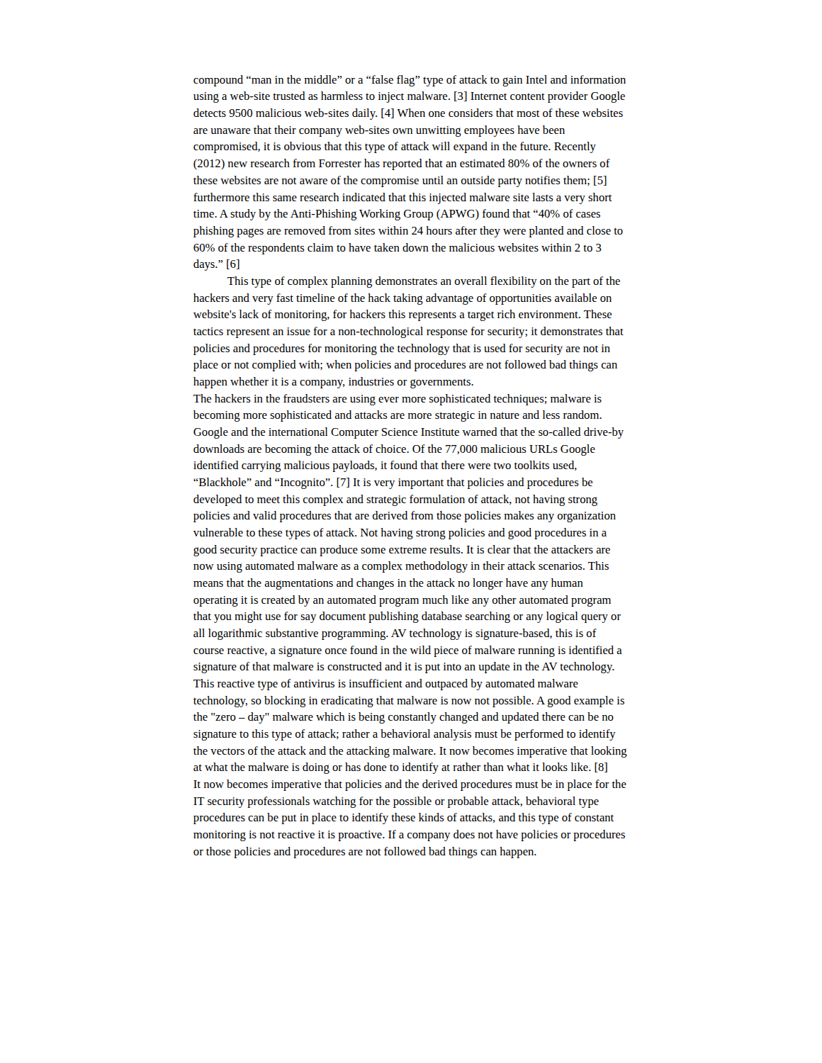compound “man in the middle” or a “false flag” type of attack to gain Intel and information using a web-site trusted as harmless to inject malware. [3] Internet content provider Google detects 9500 malicious web-sites daily. [4] When one considers that most of these websites are unaware that their company web-sites own unwitting employees have been compromised, it is obvious that this type of attack will expand in the future. Recently (2012) new research from Forrester has reported that an estimated 80% of the owners of these websites are not aware of the compromise until an outside party notifies them; [5] furthermore this same research indicated that this injected malware site lasts a very short time. A study by the Anti-Phishing Working Group (APWG) found that “40% of cases phishing pages are removed from sites within 24 hours after they were planted and close to 60% of the respondents claim to have taken down the malicious websites within 2 to 3 days.” [6]
This type of complex planning demonstrates an overall flexibility on the part of the hackers and very fast timeline of the hack taking advantage of opportunities available on website's lack of monitoring, for hackers this represents a target rich environment. These tactics represent an issue for a non-technological response for security; it demonstrates that policies and procedures for monitoring the technology that is used for security are not in place or not complied with; when policies and procedures are not followed bad things can happen whether it is a company, industries or governments.
The hackers in the fraudsters are using ever more sophisticated techniques; malware is becoming more sophisticated and attacks are more strategic in nature and less random. Google and the international Computer Science Institute warned that the so-called drive-by downloads are becoming the attack of choice. Of the 77,000 malicious URLs Google identified carrying malicious payloads, it found that there were two toolkits used, “Blackhole” and “Incognito”. [7] It is very important that policies and procedures be developed to meet this complex and strategic formulation of attack, not having strong policies and valid procedures that are derived from those policies makes any organization vulnerable to these types of attack. Not having strong policies and good procedures in a good security practice can produce some extreme results. It is clear that the attackers are now using automated malware as a complex methodology in their attack scenarios. This means that the augmentations and changes in the attack no longer have any human operating it is created by an automated program much like any other automated program that you might use for say document publishing database searching or any logical query or all logarithmic substantive programming. AV technology is signature-based, this is of course reactive, a signature once found in the wild piece of malware running is identified a signature of that malware is constructed and it is put into an update in the AV technology. This reactive type of antivirus is insufficient and outpaced by automated malware technology, so blocking in eradicating that malware is now not possible. A good example is the "zero – day" malware which is being constantly changed and updated there can be no signature to this type of attack; rather a behavioral analysis must be performed to identify the vectors of the attack and the attacking malware. It now becomes imperative that looking at what the malware is doing or has done to identify at rather than what it looks like. [8]
It now becomes imperative that policies and the derived procedures must be in place for the IT security professionals watching for the possible or probable attack, behavioral type procedures can be put in place to identify these kinds of attacks, and this type of constant monitoring is not reactive it is proactive. If a company does not have policies or procedures or those policies and procedures are not followed bad things can happen.